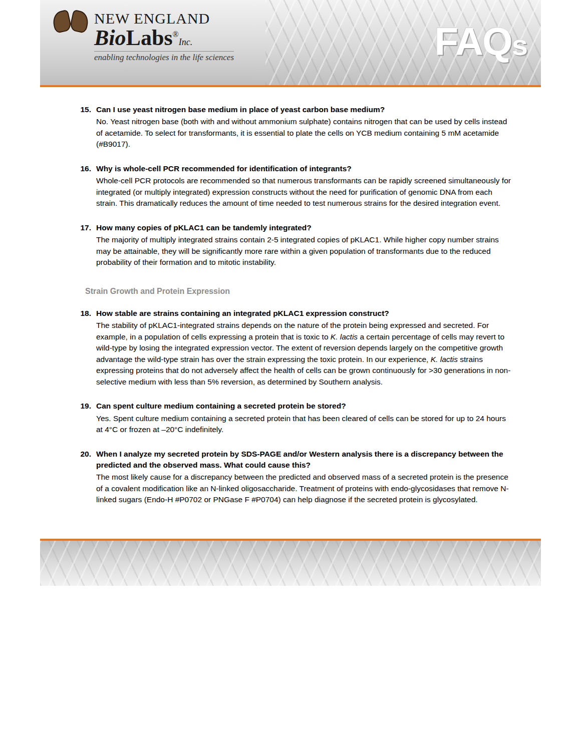NEW ENGLAND
Bio Labs®Inc.
enabling technologies in the life sciences
FAQs
Can I use yeast nitrogen base medium in place of yeast carbon base medium?
No. Yeast nitrogen base (both with and without ammonium sulphate) contains nitrogen that can be used by cells instead of acetamide. To select for transformants, it is essential to plate the cells on YCB medium containing 5 mM acetamide (#B9017).
Why is whole-cell PCR recommended for identification of integrants?
Whole-cell PCR protocols are recommended so that numerous transformants can be rapidly screened simultaneously for integrated (or multiply integrated) expression constructs without the need for purification of genomic DNA from each strain. This dramatically reduces the amount of time needed to test numerous strains for the desired integration event.
How many copies of pKLAC1 can be tandemly integrated?
The majority of multiply integrated strains contain 2-5 integrated copies of pKLAC1. While higher copy number strains may be attainable, they will be significantly more rare within a given population of transformants due to the reduced probability of their formation and to mitotic instability.
Strain Growth and Protein Expression
How stable are strains containing an integrated pKLAC1 expression construct?
The stability of pKLAC1-integrated strains depends on the nature of the protein being expressed and secreted. For example, in a population of cells expressing a protein that is toxic to K. lactis a certain percentage of cells may revert to wild-type by losing the integrated expression vector. The extent of reversion depends largely on the competitive growth advantage the wild-type strain has over the strain expressing the toxic protein. In our experience, K. lactis strains expressing proteins that do not adversely affect the health of cells can be grown continuously for >30 generations in non-selective medium with less than 5% reversion, as determined by Southern analysis.
Can spent culture medium containing a secreted protein be stored?
Yes. Spent culture medium containing a secreted protein that has been cleared of cells can be stored for up to 24 hours at 4°C or frozen at –20°C indefinitely.
When I analyze my secreted protein by SDS-PAGE and/or Western analysis there is a discrepancy between the predicted and the observed mass. What could cause this?
The most likely cause for a discrepancy between the predicted and observed mass of a secreted protein is the presence of a covalent modification like an N-linked oligosaccharide. Treatment of proteins with endo-glycosidases that remove N-linked sugars (Endo-H #P0702 or PNGase F #P0704) can help diagnose if the secreted protein is glycosylated.